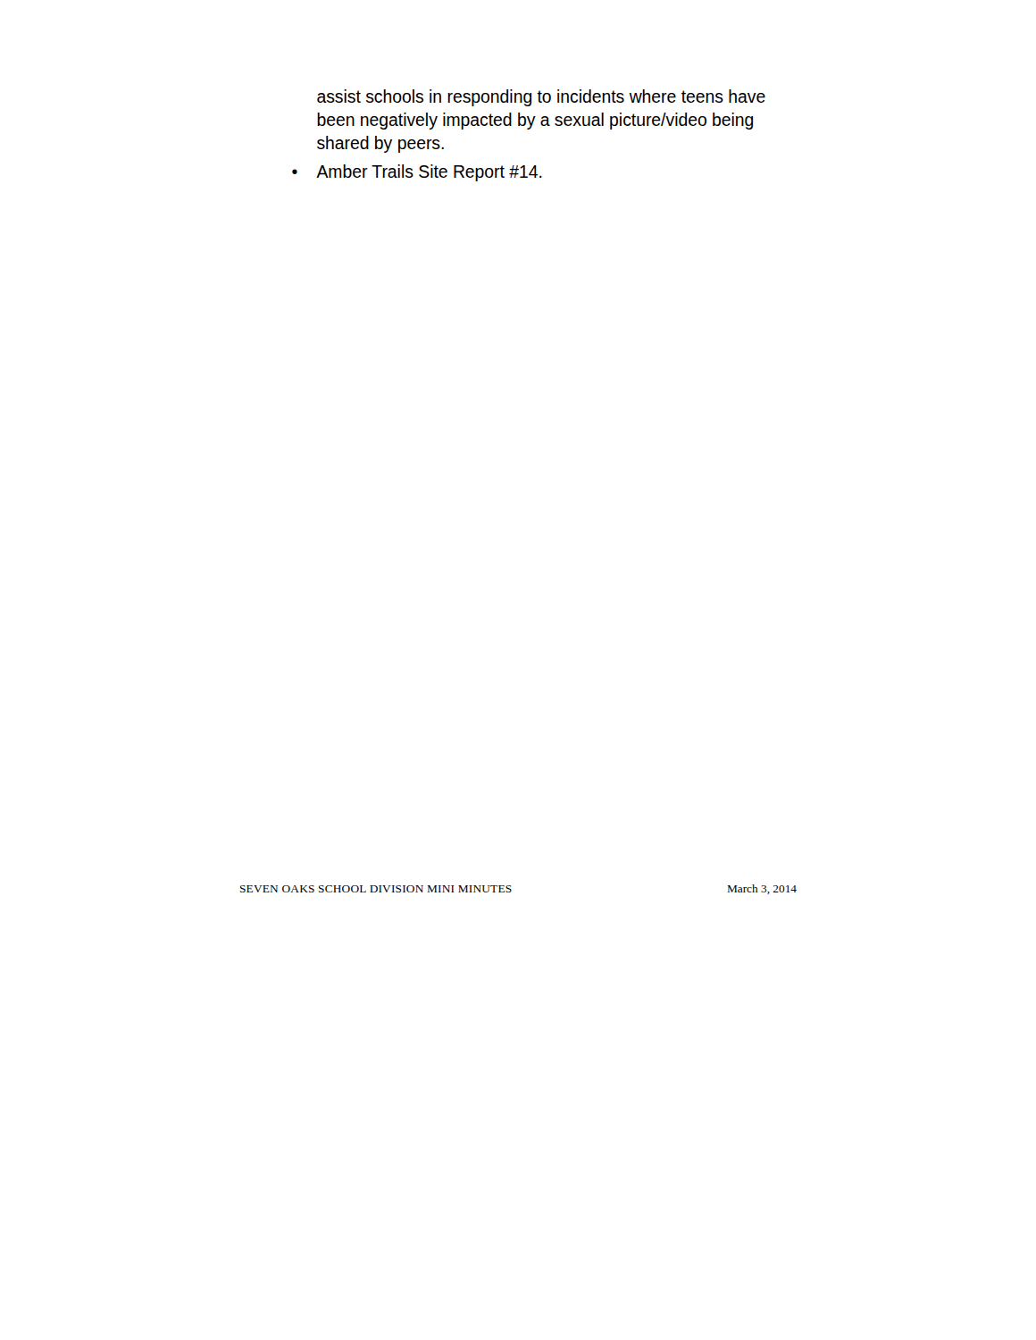assist schools in responding to incidents where teens have been negatively impacted by a sexual picture/video being shared by peers.
Amber Trails Site Report #14.
Seven Oaks School Division Mini Minutes March 3, 2014